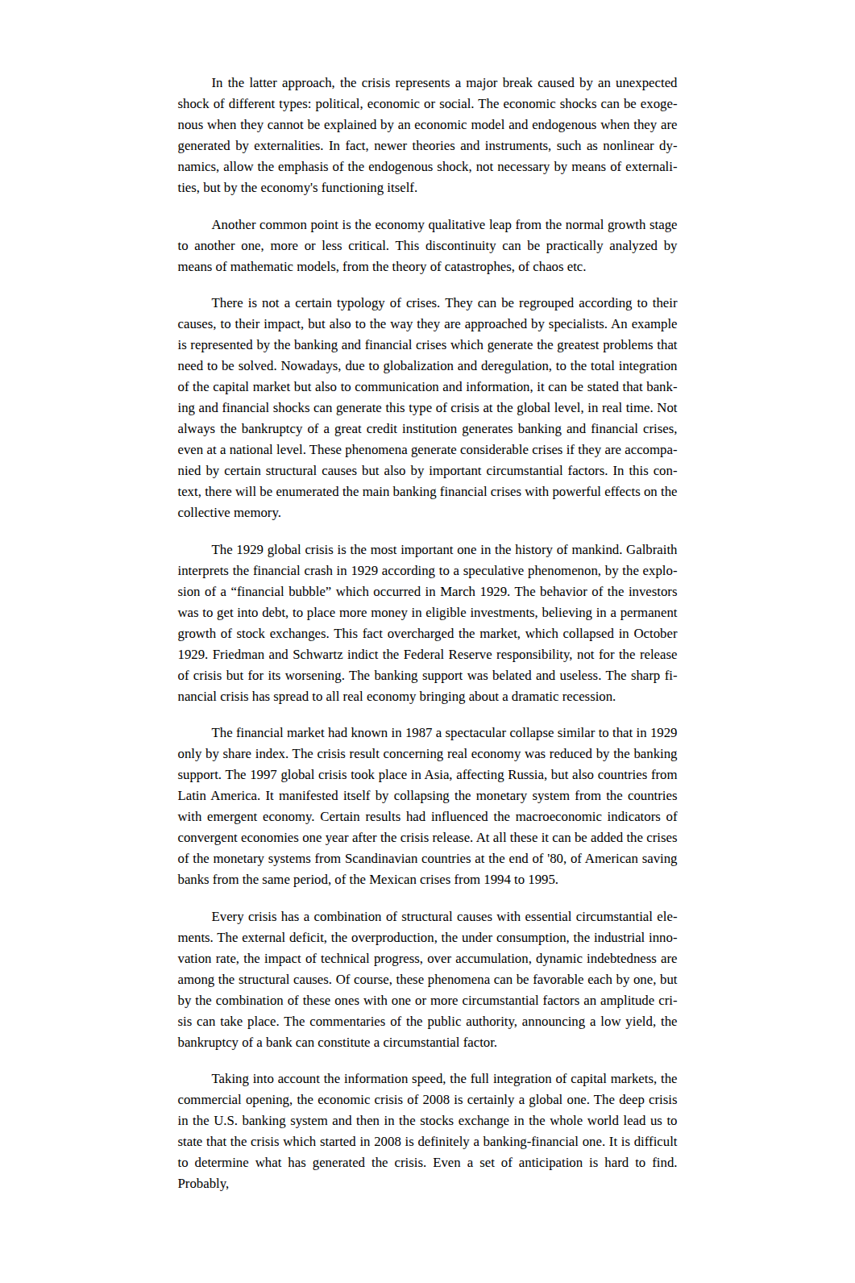In the latter approach, the crisis represents a major break caused by an unexpected shock of different types: political, economic or social. The economic shocks can be exogenous when they cannot be explained by an economic model and endogenous when they are generated by externalities. In fact, newer theories and instruments, such as nonlinear dynamics, allow the emphasis of the endogenous shock, not necessary by means of externalities, but by the economy's functioning itself.
Another common point is the economy qualitative leap from the normal growth stage to another one, more or less critical. This discontinuity can be practically analyzed by means of mathematic models, from the theory of catastrophes, of chaos etc.
There is not a certain typology of crises. They can be regrouped according to their causes, to their impact, but also to the way they are approached by specialists. An example is represented by the banking and financial crises which generate the greatest problems that need to be solved. Nowadays, due to globalization and deregulation, to the total integration of the capital market but also to communication and information, it can be stated that banking and financial shocks can generate this type of crisis at the global level, in real time. Not always the bankruptcy of a great credit institution generates banking and financial crises, even at a national level. These phenomena generate considerable crises if they are accompanied by certain structural causes but also by important circumstantial factors. In this context, there will be enumerated the main banking financial crises with powerful effects on the collective memory.
The 1929 global crisis is the most important one in the history of mankind. Galbraith interprets the financial crash in 1929 according to a speculative phenomenon, by the explosion of a “financial bubble” which occurred in March 1929. The behavior of the investors was to get into debt, to place more money in eligible investments, believing in a permanent growth of stock exchanges. This fact overcharged the market, which collapsed in October 1929. Friedman and Schwartz indict the Federal Reserve responsibility, not for the release of crisis but for its worsening. The banking support was belated and useless. The sharp financial crisis has spread to all real economy bringing about a dramatic recession.
The financial market had known in 1987 a spectacular collapse similar to that in 1929 only by share index. The crisis result concerning real economy was reduced by the banking support. The 1997 global crisis took place in Asia, affecting Russia, but also countries from Latin America. It manifested itself by collapsing the monetary system from the countries with emergent economy. Certain results had influenced the macroeconomic indicators of convergent economies one year after the crisis release. At all these it can be added the crises of the monetary systems from Scandinavian countries at the end of '80, of American saving banks from the same period, of the Mexican crises from 1994 to 1995.
Every crisis has a combination of structural causes with essential circumstantial elements. The external deficit, the overproduction, the under consumption, the industrial innovation rate, the impact of technical progress, over accumulation, dynamic indebtedness are among the structural causes. Of course, these phenomena can be favorable each by one, but by the combination of these ones with one or more circumstantial factors an amplitude crisis can take place. The commentaries of the public authority, announcing a low yield, the bankruptcy of a bank can constitute a circumstantial factor.
Taking into account the information speed, the full integration of capital markets, the commercial opening, the economic crisis of 2008 is certainly a global one. The deep crisis in the U.S. banking system and then in the stocks exchange in the whole world lead us to state that the crisis which started in 2008 is definitely a banking-financial one. It is difficult to determine what has generated the crisis. Even a set of anticipation is hard to find. Probably,